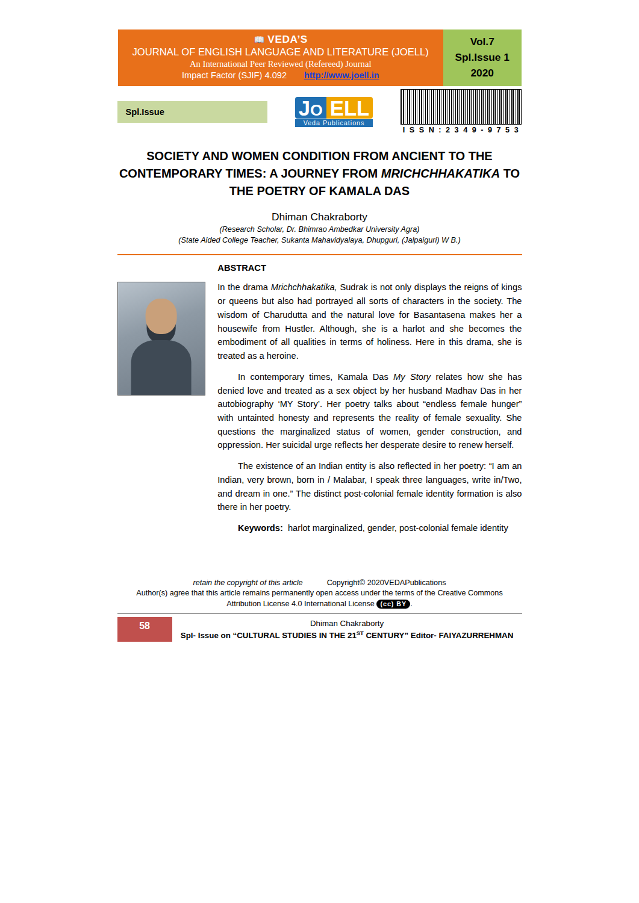📖 VEDA’S
JOURNAL OF ENGLISH LANGUAGE AND LITERATURE (JOELL)
An International Peer Reviewed (Refereed) Journal
Impact Factor (SJIF) 4.092 http://www.joell.in
Vol.7
Spl.Issue 1
2020
Spl.Issue
JO ELL Veda Publications
I S S N : 2 3 4 9 - 9 7 5 3
Society and Women Condition from Ancient to the Contemporary Times: A Journey from Mrichchhakatika to the Poetry of Kamala Das
Dhiman Chakraborty
(Research Scholar, Dr. Bhimrao Ambedkar University Agra)
(State Aided College Teacher, Sukanta Mahavidyalaya, Dhupguri, (Jalpaiguri) W B.)
ABSTRACT
In the drama Mrichchhakatika, Sudrak is not only displays the reigns of kings or queens but also had portrayed all sorts of characters in the society. The wisdom of Charudutta and the natural love for Basantasena makes her a housewife from Hustler. Although, she is a harlot and she becomes the embodiment of all qualities in terms of holiness. Here in this drama, she is treated as a heroine.
In contemporary times, Kamala Das My Story relates how she has denied love and treated as a sex object by her husband Madhav Das in her autobiography ‘MY Story’. Her poetry talks about “endless female hunger” with untainted honesty and represents the reality of female sexuality. She questions the marginalized status of women, gender construction, and oppression. Her suicidal urge reflects her desperate desire to renew herself.
The existence of an Indian entity is also reflected in her poetry: “I am an Indian, very brown, born in / Malabar, I speak three languages, write in/Two, and dream in one.” The distinct post-colonial female identity formation is also there in her poetry.
Keywords: harlot marginalized, gender, post-colonial female identity
retain the copyright of this article Copyright© 2020VEDAPublications
Author(s) agree that this article remains permanently open access under the terms of the Creative Commons
Attribution License 4.0 International License (cc) BY.
58
Dhiman Chakraborty
Spl- Issue on “CULTURAL STUDIES IN THE 21ST CENTURY” Editor- FAIYAZURREHMAN